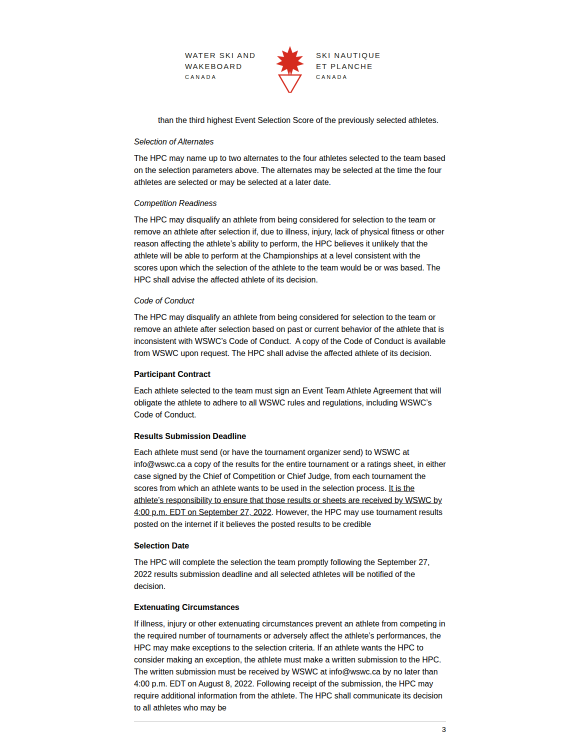WATER SKI AND WAKEBOARD CANADA SKI NAUTIQUE ET PLANCHE CANADA
than the third highest Event Selection Score of the previously selected athletes.
Selection of Alternates
The HPC may name up to two alternates to the four athletes selected to the team based on the selection parameters above. The alternates may be selected at the time the four athletes are selected or may be selected at a later date.
Competition Readiness
The HPC may disqualify an athlete from being considered for selection to the team or remove an athlete after selection if, due to illness, injury, lack of physical fitness or other reason affecting the athlete’s ability to perform, the HPC believes it unlikely that the athlete will be able to perform at the Championships at a level consistent with the scores upon which the selection of the athlete to the team would be or was based. The HPC shall advise the affected athlete of its decision.
Code of Conduct
The HPC may disqualify an athlete from being considered for selection to the team or remove an athlete after selection based on past or current behavior of the athlete that is inconsistent with WSWC’s Code of Conduct. A copy of the Code of Conduct is available from WSWC upon request. The HPC shall advise the affected athlete of its decision.
Participant Contract
Each athlete selected to the team must sign an Event Team Athlete Agreement that will obligate the athlete to adhere to all WSWC rules and regulations, including WSWC’s Code of Conduct.
Results Submission Deadline
Each athlete must send (or have the tournament organizer send) to WSWC at info@wswc.ca a copy of the results for the entire tournament or a ratings sheet, in either case signed by the Chief of Competition or Chief Judge, from each tournament the scores from which an athlete wants to be used in the selection process. It is the athlete’s responsibility to ensure that those results or sheets are received by WSWC by 4:00 p.m. EDT on September 27, 2022. However, the HPC may use tournament results posted on the internet if it believes the posted results to be credible
Selection Date
The HPC will complete the selection the team promptly following the September 27, 2022 results submission deadline and all selected athletes will be notified of the decision.
Extenuating Circumstances
If illness, injury or other extenuating circumstances prevent an athlete from competing in the required number of tournaments or adversely affect the athlete’s performances, the HPC may make exceptions to the selection criteria. If an athlete wants the HPC to consider making an exception, the athlete must make a written submission to the HPC. The written submission must be received by WSWC at info@wswc.ca by no later than 4:00 p.m. EDT on August 8, 2022. Following receipt of the submission, the HPC may require additional information from the athlete. The HPC shall communicate its decision to all athletes who may be
3